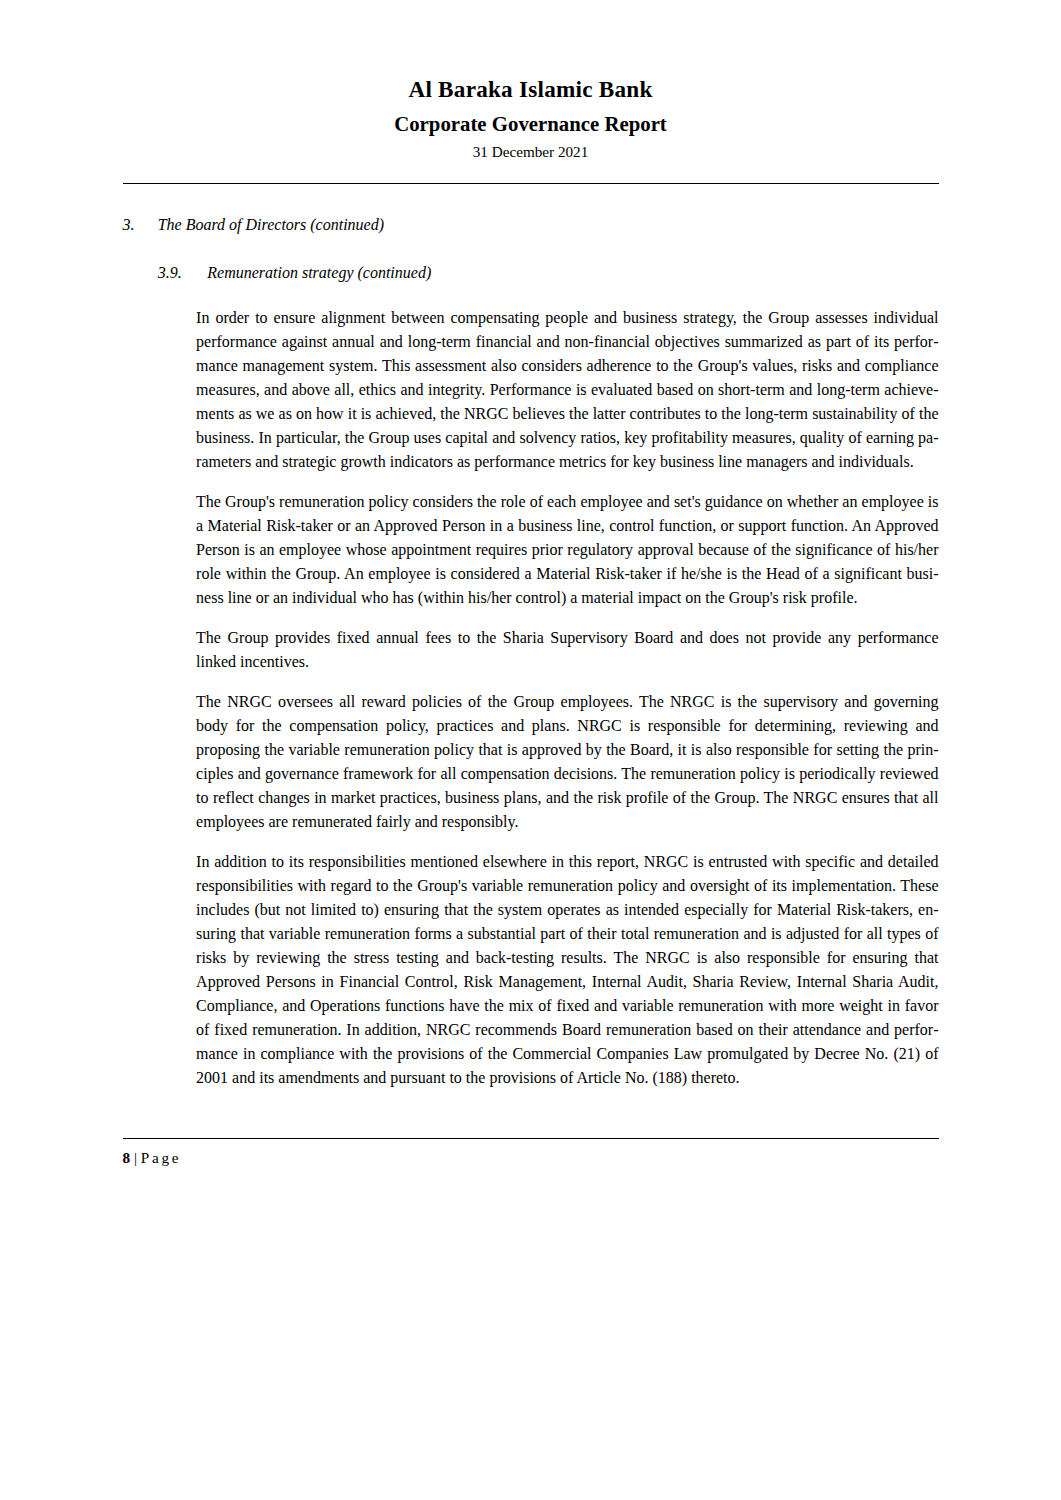Al Baraka Islamic Bank
Corporate Governance Report
31 December 2021
3. The Board of Directors (continued)
3.9. Remuneration strategy (continued)
In order to ensure alignment between compensating people and business strategy, the Group assesses individual performance against annual and long-term financial and non-financial objectives summarized as part of its performance management system. This assessment also considers adherence to the Group's values, risks and compliance measures, and above all, ethics and integrity. Performance is evaluated based on short-term and long-term achievements as we as on how it is achieved, the NRGC believes the latter contributes to the long-term sustainability of the business. In particular, the Group uses capital and solvency ratios, key profitability measures, quality of earning parameters and strategic growth indicators as performance metrics for key business line managers and individuals.
The Group's remuneration policy considers the role of each employee and set's guidance on whether an employee is a Material Risk-taker or an Approved Person in a business line, control function, or support function. An Approved Person is an employee whose appointment requires prior regulatory approval because of the significance of his/her role within the Group. An employee is considered a Material Risk-taker if he/she is the Head of a significant business line or an individual who has (within his/her control) a material impact on the Group's risk profile.
The Group provides fixed annual fees to the Sharia Supervisory Board and does not provide any performance linked incentives.
The NRGC oversees all reward policies of the Group employees. The NRGC is the supervisory and governing body for the compensation policy, practices and plans. NRGC is responsible for determining, reviewing and proposing the variable remuneration policy that is approved by the Board, it is also responsible for setting the principles and governance framework for all compensation decisions. The remuneration policy is periodically reviewed to reflect changes in market practices, business plans, and the risk profile of the Group. The NRGC ensures that all employees are remunerated fairly and responsibly.
In addition to its responsibilities mentioned elsewhere in this report, NRGC is entrusted with specific and detailed responsibilities with regard to the Group's variable remuneration policy and oversight of its implementation. These includes (but not limited to) ensuring that the system operates as intended especially for Material Risk-takers, ensuring that variable remuneration forms a substantial part of their total remuneration and is adjusted for all types of risks by reviewing the stress testing and back-testing results. The NRGC is also responsible for ensuring that Approved Persons in Financial Control, Risk Management, Internal Audit, Sharia Review, Internal Sharia Audit, Compliance, and Operations functions have the mix of fixed and variable remuneration with more weight in favor of fixed remuneration. In addition, NRGC recommends Board remuneration based on their attendance and performance in compliance with the provisions of the Commercial Companies Law promulgated by Decree No. (21) of 2001 and its amendments and pursuant to the provisions of Article No. (188) thereto.
8 | Page